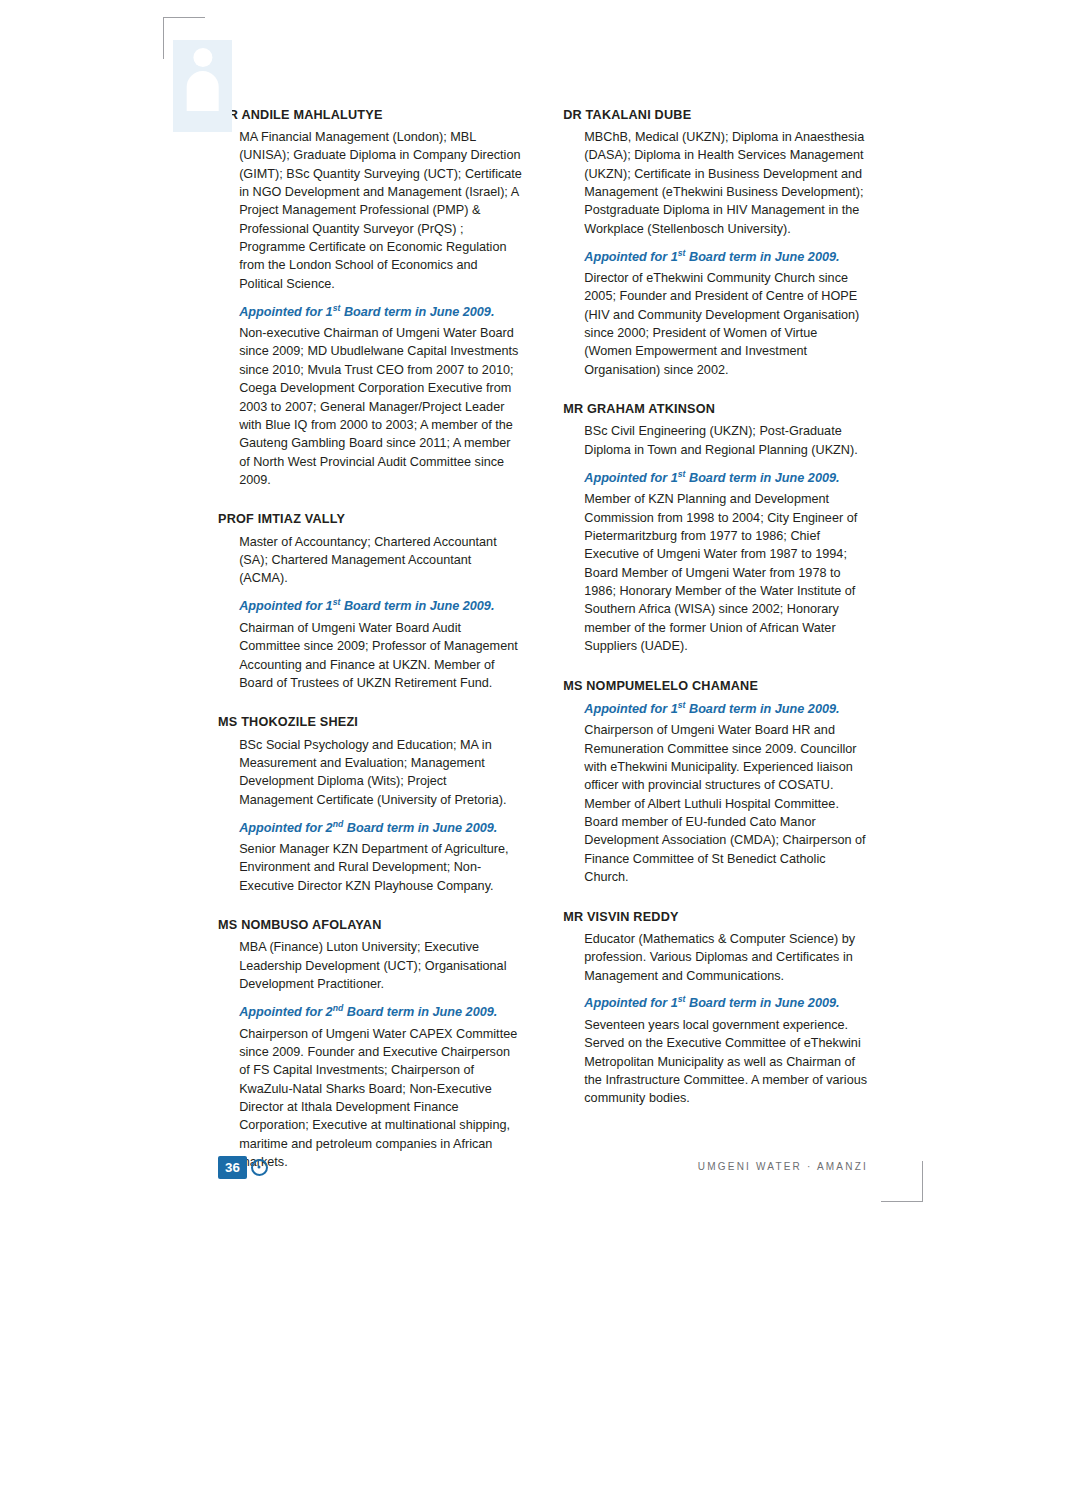MR ANDILE MAHLALUTYE
MA Financial Management (London); MBL (UNISA); Graduate Diploma in Company Direction (GIMT); BSc Quantity Surveying (UCT); Certificate in NGO Development and Management (Israel); A Project Management Professional (PMP) & Professional Quantity Surveyor (PrQS) ; Programme Certificate on Economic Regulation from the London School of Economics and Political Science.
Appointed for 1st Board term in June 2009.
Non-executive Chairman of Umgeni Water Board since 2009; MD Ubudlelwane Capital Investments since 2010; Mvula Trust CEO from 2007 to 2010; Coega Development Corporation Executive from 2003 to 2007; General Manager/Project Leader with Blue IQ from 2000 to 2003; A member of the Gauteng Gambling Board since 2011; A member of North West Provincial Audit Committee since 2009.
PROF IMTIAZ VALLY
Master of Accountancy; Chartered Accountant (SA); Chartered Management Accountant (ACMA).
Appointed for 1st Board term in June 2009.
Chairman of Umgeni Water Board Audit Committee since 2009; Professor of Management Accounting and Finance at UKZN. Member of Board of Trustees of UKZN Retirement Fund.
MS THOKOZILE SHEZI
BSc Social Psychology and Education; MA in Measurement and Evaluation; Management Development Diploma (Wits); Project Management Certificate (University of Pretoria).
Appointed for 2nd Board term in June 2009.
Senior Manager KZN Department of Agriculture, Environment and Rural Development; Non-Executive Director KZN Playhouse Company.
MS NOMBUSO AFOLAYAN
MBA (Finance) Luton University; Executive Leadership Development (UCT); Organisational Development Practitioner.
Appointed for 2nd Board term in June 2009.
Chairperson of Umgeni Water CAPEX Committee since 2009. Founder and Executive Chairperson of FS Capital Investments; Chairperson of KwaZulu-Natal Sharks Board; Non-Executive Director at Ithala Development Finance Corporation; Executive at multinational shipping, maritime and petroleum companies in African markets.
DR TAKALANI DUBE
MBChB, Medical (UKZN); Diploma in Anaesthesia (DASA); Diploma in Health Services Management (UKZN); Certificate in Business Development and Management (eThekwini Business Development); Postgraduate Diploma in HIV Management in the Workplace (Stellenbosch University).
Appointed for 1st Board term in June 2009.
Director of eThekwini Community Church since 2005; Founder and President of Centre of HOPE (HIV and Community Development Organisation) since 2000; President of Women of Virtue (Women Empowerment and Investment Organisation) since 2002.
MR GRAHAM ATKINSON
BSc Civil Engineering (UKZN); Post-Graduate Diploma in Town and Regional Planning (UKZN).
Appointed for 1st Board term in June 2009.
Member of KZN Planning and Development Commission from 1998 to 2004; City Engineer of Pietermaritzburg from 1977 to 1986; Chief Executive of Umgeni Water from 1987 to 1994; Board Member of Umgeni Water from 1978 to 1986; Honorary Member of the Water Institute of Southern Africa (WISA) since 2002; Honorary member of the former Union of African Water Suppliers (UADE).
MS NOMPUMELELO CHAMANE
Appointed for 1st Board term in June 2009.
Chairperson of Umgeni Water Board HR and Remuneration Committee since 2009. Councillor with eThekwini Municipality. Experienced liaison officer with provincial structures of COSATU. Member of Albert Luthuli Hospital Committee. Board member of EU-funded Cato Manor Development Association (CMDA); Chairperson of Finance Committee of St Benedict Catholic Church.
MR VISVIN REDDY
Educator (Mathematics & Computer Science) by profession. Various Diplomas and Certificates in Management and Communications.
Appointed for 1st Board term in June 2009.
Seventeen years local government experience. Served on the Executive Committee of eThekwini Metropolitan Municipality as well as Chairman of the Infrastructure Committee. A member of various community bodies.
36
Umgeni Water · Amanzi